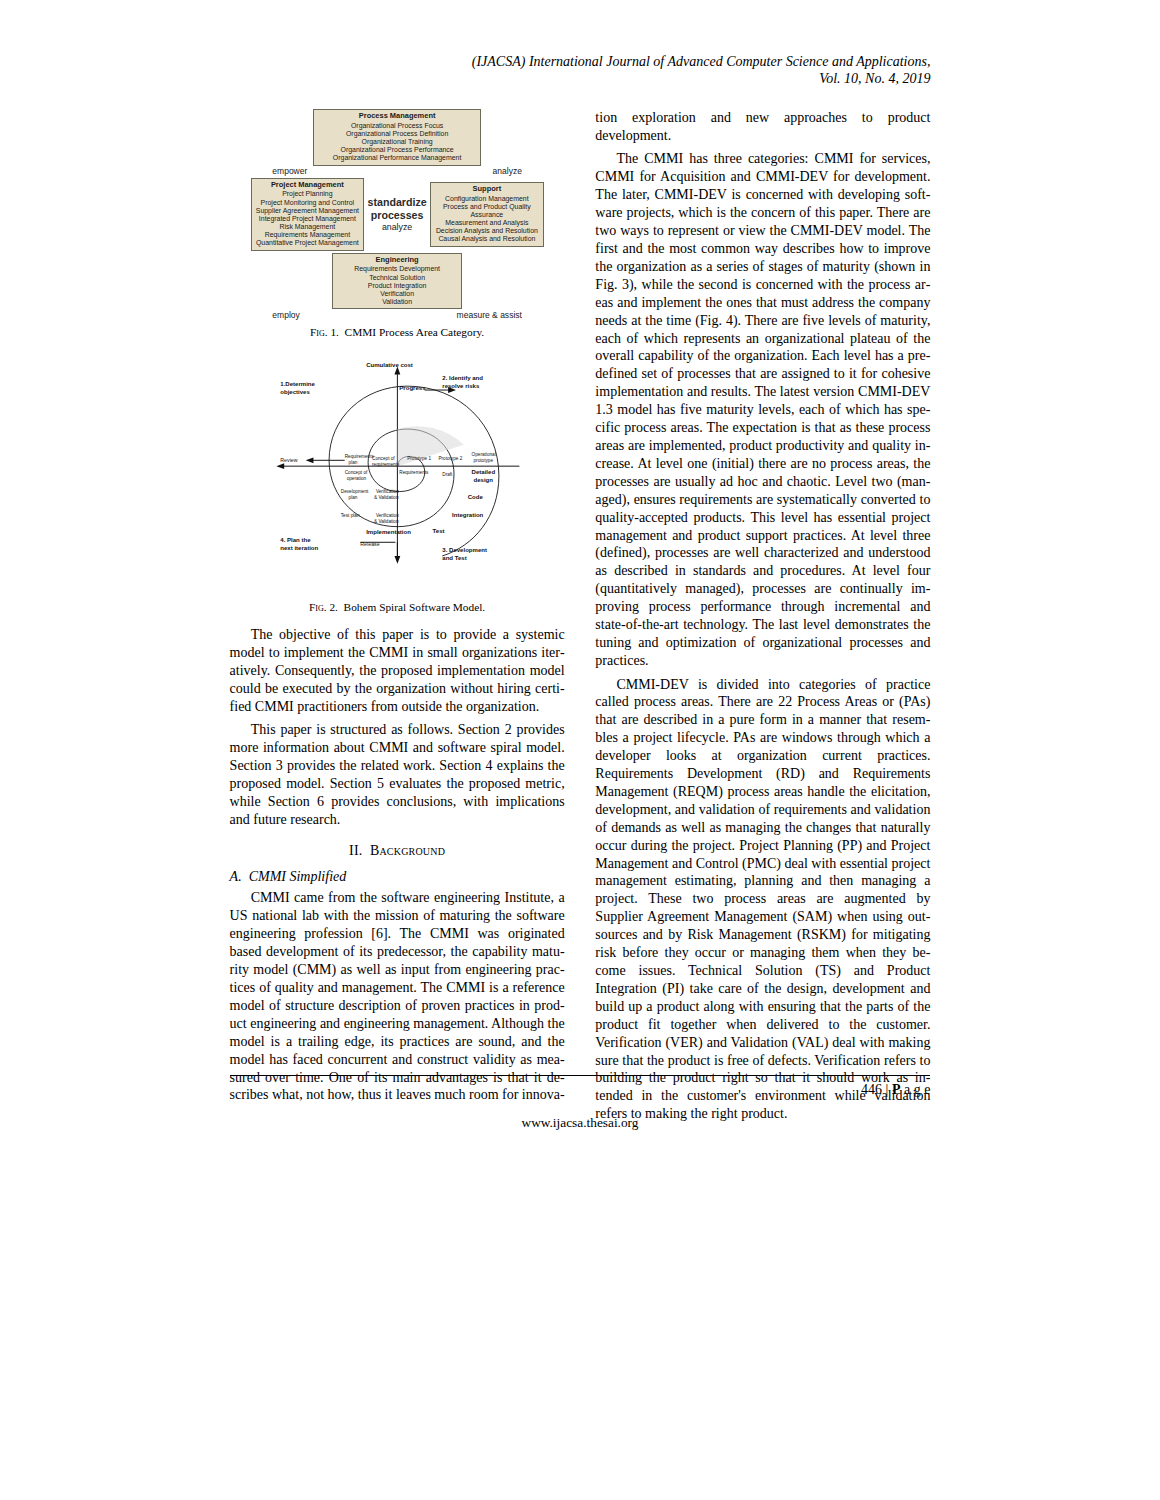(IJACSA) International Journal of Advanced Computer Science and Applications,
Vol. 10, No. 4, 2019
Process Management Organizational Process Focus
Organizational Process Definition
Organizational Training
Organizational Process Performance
Organizational Performance Management
empower analyze
Project Management Project Planning
Project Monitoring and Control
Supplier Agreement Management
Integrated Project Management
Risk Management
Requirements Management
Quantitative Project Management
standardize
processes
analyze
Support Configuration Management
Process and Product Quality Assurance
Measurement and Analysis
Decision Analysis and Resolution
Causal Analysis and Resolution
Engineering Requirements Development
Technical Solution
Product Integration
Verification
Validation
employ measure & assist
Fig. 1. CMMI Process Area Category.
1.Determine objectives 2. Identify and resolve risks 4. Plan the next iteration 3. Development and Test Cumulative cost Progress Review Release Requirements plan Concept of requirements Concept of operation Requirements Prototype 1 Prototype 2 Operational prototype Draft Detailed design Development plan Verification & Validation Code Integration Test plan Verification & Validation Test Implementation
Fig. 2. Bohem Spiral Software Model.
The objective of this paper is to provide a systemic model to implement the CMMI in small organizations iteratively. Consequently, the proposed implementation model could be executed by the organization without hiring certified CMMI practitioners from outside the organization.
This paper is structured as follows. Section 2 provides more information about CMMI and software spiral model. Section 3 provides the related work. Section 4 explains the proposed model. Section 5 evaluates the proposed metric, while Section 6 provides conclusions, with implications and future research.
II. Background
A. CMMI Simplified
CMMI came from the software engineering Institute, a US national lab with the mission of maturing the software engineering profession [6]. The CMMI was originated based development of its predecessor, the capability maturity model (CMM) as well as input from engineering practices of quality and management. The CMMI is a reference model of structure description of proven practices in product engineering and engineering management. Although the model is a trailing edge, its practices are sound, and the model has faced concurrent and construct validity as measured over time. One of its main advantages is that it describes what, not how, thus it leaves much room for innovation exploration and new approaches to product development.
The CMMI has three categories: CMMI for services, CMMI for Acquisition and CMMI-DEV for development. The later, CMMI-DEV is concerned with developing software projects, which is the concern of this paper. There are two ways to represent or view the CMMI-DEV model. The first and the most common way describes how to improve the organization as a series of stages of maturity (shown in Fig. 3), while the second is concerned with the process areas and implement the ones that must address the company needs at the time (Fig. 4). There are five levels of maturity, each of which represents an organizational plateau of the overall capability of the organization. Each level has a predefined set of processes that are assigned to it for cohesive implementation and results. The latest version CMMI-DEV 1.3 model has five maturity levels, each of which has specific process areas. The expectation is that as these process areas are implemented, product productivity and quality increase. At level one (initial) there are no process areas, the processes are usually ad hoc and chaotic. Level two (managed), ensures requirements are systematically converted to quality-accepted products. This level has essential project management and product support practices. At level three (defined), processes are well characterized and understood as described in standards and procedures. At level four (quantitatively managed), processes are continually improving process performance through incremental and state-of-the-art technology. The last level demonstrates the tuning and optimization of organizational processes and practices.
CMMI-DEV is divided into categories of practice called process areas. There are 22 Process Areas or (PAs) that are described in a pure form in a manner that resembles a project lifecycle. PAs are windows through which a developer looks at organization current practices. Requirements Development (RD) and Requirements Management (REQM) process areas handle the elicitation, development, and validation of requirements and validation of demands as well as managing the changes that naturally occur during the project. Project Planning (PP) and Project Management and Control (PMC) deal with essential project management estimating, planning and then managing a project. These two process areas are augmented by Supplier Agreement Management (SAM) when using outsources and by Risk Management (RSKM) for mitigating risk before they occur or managing them when they become issues. Technical Solution (TS) and Product Integration (PI) take care of the design, development and build up a product along with ensuring that the parts of the product fit together when delivered to the customer. Verification (VER) and Validation (VAL) deal with making sure that the product is free of defects. Verification refers to building the product right so that it should work as intended in the customer's environment while validation refers to making the right product.
446 | P a g e
www.ijacsa.thesai.org